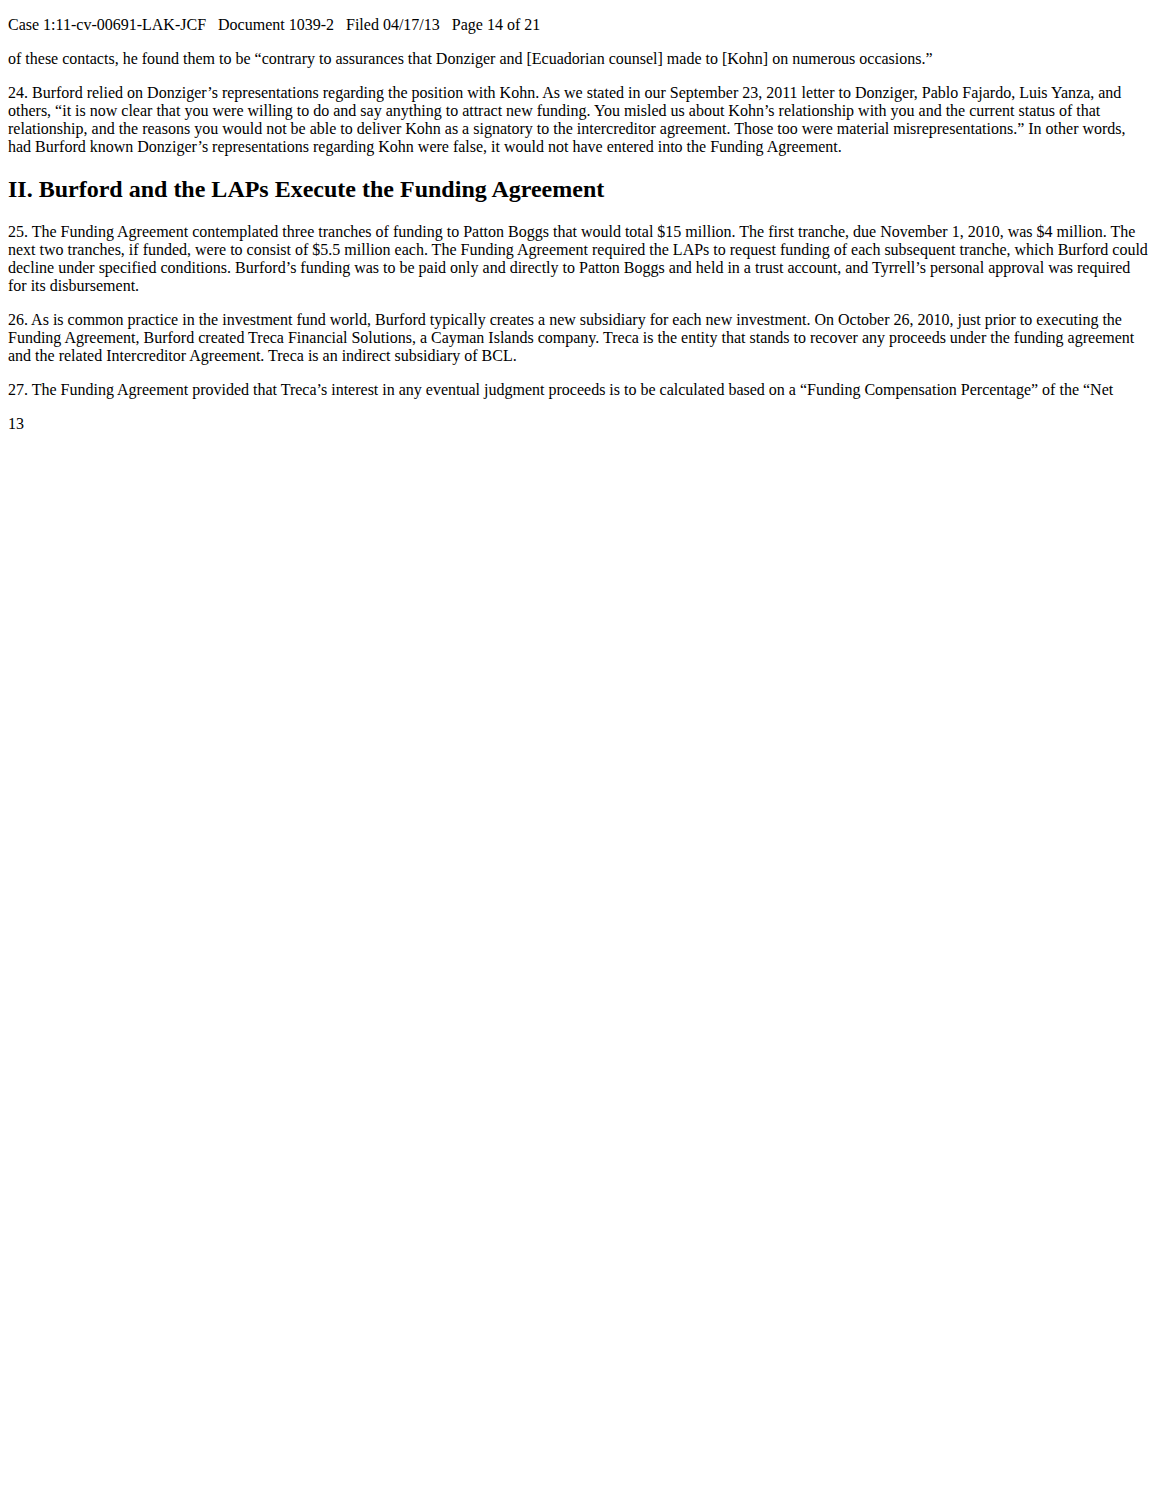Case 1:11-cv-00691-LAK-JCF Document 1039-2 Filed 04/17/13 Page 14 of 21
of these contacts, he found them to be “contrary to assurances that Donziger and [Ecuadorian counsel] made to [Kohn] on numerous occasions.”
24. Burford relied on Donziger’s representations regarding the position with Kohn. As we stated in our September 23, 2011 letter to Donziger, Pablo Fajardo, Luis Yanza, and others, “it is now clear that you were willing to do and say anything to attract new funding. You misled us about Kohn’s relationship with you and the current status of that relationship, and the reasons you would not be able to deliver Kohn as a signatory to the intercreditor agreement. Those too were material misrepresentations.” In other words, had Burford known Donziger’s representations regarding Kohn were false, it would not have entered into the Funding Agreement.
II. Burford and the LAPs Execute the Funding Agreement
25. The Funding Agreement contemplated three tranches of funding to Patton Boggs that would total $15 million. The first tranche, due November 1, 2010, was $4 million. The next two tranches, if funded, were to consist of $5.5 million each. The Funding Agreement required the LAPs to request funding of each subsequent tranche, which Burford could decline under specified conditions. Burford’s funding was to be paid only and directly to Patton Boggs and held in a trust account, and Tyrrell’s personal approval was required for its disbursement.
26. As is common practice in the investment fund world, Burford typically creates a new subsidiary for each new investment. On October 26, 2010, just prior to executing the Funding Agreement, Burford created Treca Financial Solutions, a Cayman Islands company. Treca is the entity that stands to recover any proceeds under the funding agreement and the related Intercreditor Agreement. Treca is an indirect subsidiary of BCL.
27. The Funding Agreement provided that Treca’s interest in any eventual judgment proceeds is to be calculated based on a “Funding Compensation Percentage” of the “Net
13